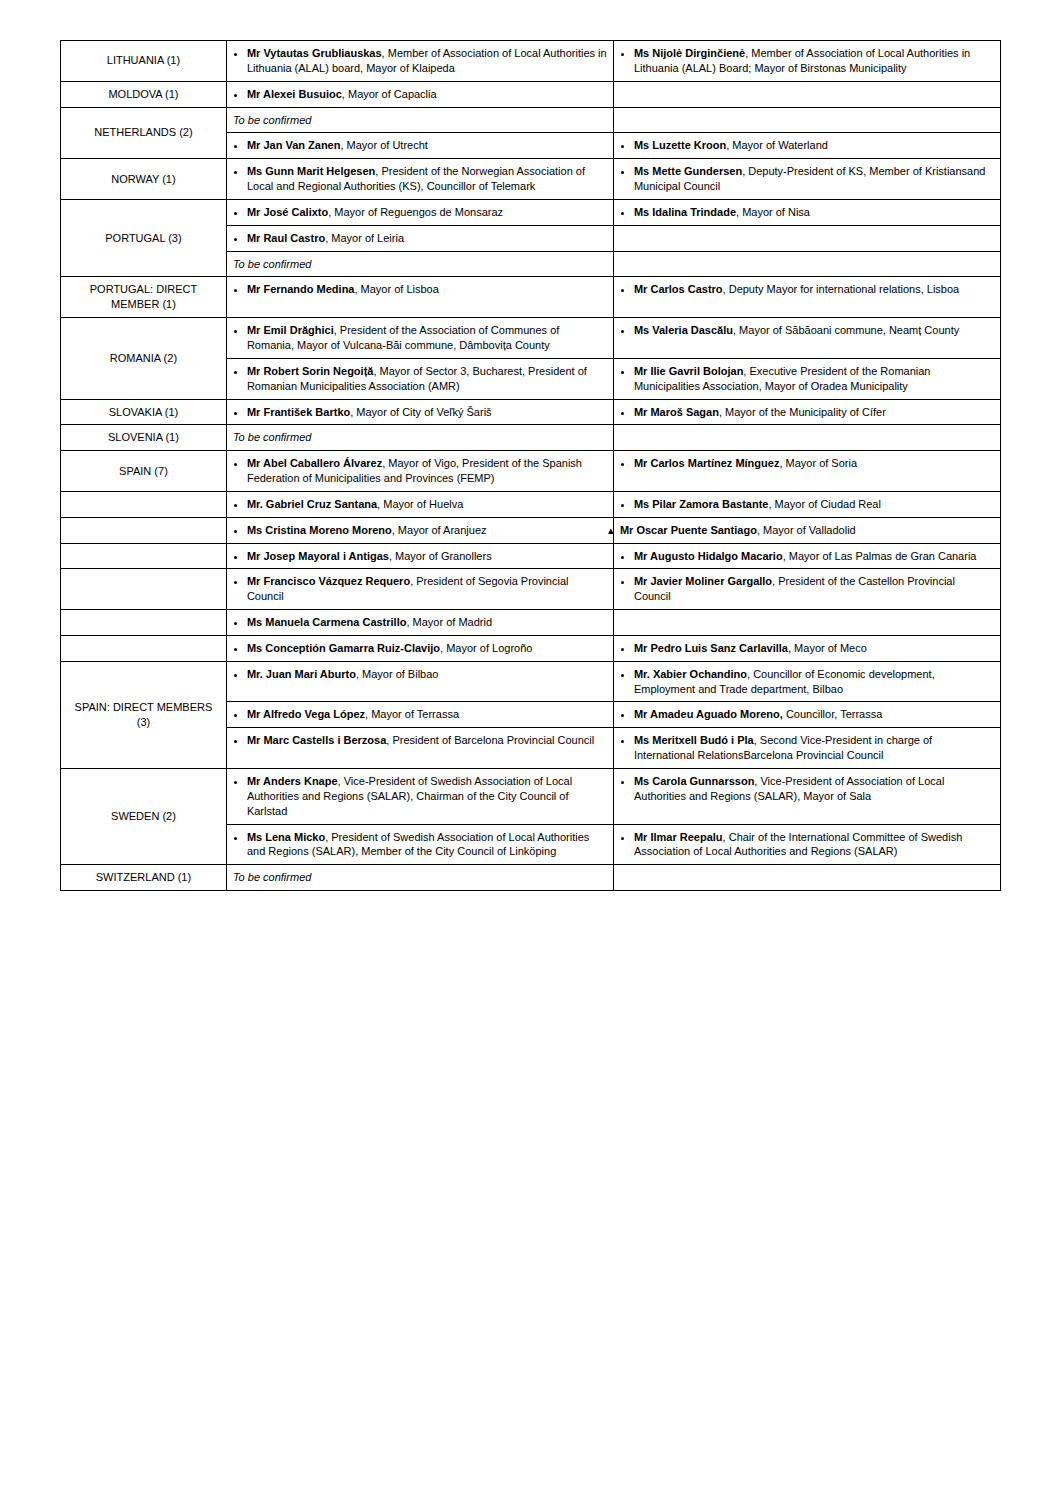| LITHUANIA (1) | Mr Vytautas Grubliauskas , Member of Association of Local Authorities in Lithuania (ALAL) board, Mayor of Klaipeda | Ms Nijolė Dirginčienė , Member of Association of Local Authorities in Lithuania (ALAL) Board; Mayor of Birstonas Municipality |
| MOLDOVA (1) | Mr Alexei Busuioc , Mayor of Capaclia | |
| NETHERLANDS (2) | To be confirmed | |
| Mr Jan Van Zanen , Mayor of Utrecht | Ms Luzette Kroon , Mayor of Waterland |
| NORWAY (1) | Ms Gunn Marit Helgesen , President of the Norwegian Association of Local and Regional Authorities (KS), Councillor of Telemark | Ms Mette Gundersen , Deputy-President of KS, Member of Kristiansand Municipal Council |
| PORTUGAL (3) | Mr José Calixto , Mayor of Reguengos de Monsaraz | Ms Idalina Trindade , Mayor of Nisa |
| Mr Raul Castro , Mayor of Leiria | |
| To be confirmed | |
| PORTUGAL: DIRECT MEMBER (1) | Mr Fernando Medina , Mayor of Lisboa | Mr Carlos Castro , Deputy Mayor for international relations, Lisboa |
| ROMANIA (2) | Mr Emil Drăghici , President of the Association of Communes of Romania, Mayor of Vulcana-Băi commune, Dâmbovița County | Ms Valeria Dascălu , Mayor of Săbăoani commune, Neamț County |
| Mr Robert Sorin Negoiță , Mayor of Sector 3, Bucharest, President of Romanian Municipalities Association (AMR) | Mr Ilie Gavril Bolojan , Executive President of the Romanian Municipalities Association, Mayor of Oradea Municipality |
| SLOVAKIA (1) | Mr František Bartko , Mayor of City of Veľký Šariš | Mr Maroš Sagan , Mayor of the Municipality of Cífer |
| SLOVENIA (1) | To be confirmed | |
| SPAIN (7) | Mr Abel Caballero Álvarez , Mayor of Vigo, President of the Spanish Federation of Municipalities and Provinces (FEMP) | Mr Carlos Martínez Mínguez , Mayor of Soria |
| | Mr. Gabriel Cruz Santana , Mayor of Huelva | Ms Pilar Zamora Bastante , Mayor of Ciudad Real |
| | Ms Cristina Moreno Moreno , Mayor of Aranjuez | Mr Oscar Puente Santiago , Mayor of Valladolid |
| | Mr Josep Mayoral i Antigas , Mayor of Granollers | Mr Augusto Hidalgo Macario , Mayor of Las Palmas de Gran Canaria |
| | Mr Francisco Vázquez Requero , President of Segovia Provincial Council | Mr Javier Moliner Gargallo , President of the Castellon Provincial Council |
| | Ms Manuela Carmena Castrillo , Mayor of Madrid | |
| | Ms Conceptión Gamarra Ruiz-Clavijo , Mayor of Logroño | Mr Pedro Luis Sanz Carlavilla , Mayor of Meco |
| SPAIN: DIRECT MEMBERS (3) | Mr. Juan Mari Aburto , Mayor of Bilbao | Mr. Xabier Ochandino , Councillor of Economic development, Employment and Trade department, Bilbao |
| Mr Alfredo Vega López , Mayor of Terrassa | Mr Amadeu Aguado Moreno, Councillor, Terrassa |
| Mr Marc Castells i Berzosa , President of Barcelona Provincial Council | Ms Meritxell Budó i Pla , Second Vice-President in charge of International RelationsBarcelona Provincial Council |
| SWEDEN (2) | Mr Anders Knape , Vice-President of Swedish Association of Local Authorities and Regions (SALAR), Chairman of the City Council of Karlstad | Ms Carola Gunnarsson , Vice-President of Association of Local Authorities and Regions (SALAR), Mayor of Sala |
| Ms Lena Micko , President of Swedish Association of Local Authorities and Regions (SALAR), Member of the City Council of Linköping | Mr Ilmar Reepalu , Chair of the International Committee of Swedish Association of Local Authorities and Regions (SALAR) |
| SWITZERLAND (1) | To be confirmed | |